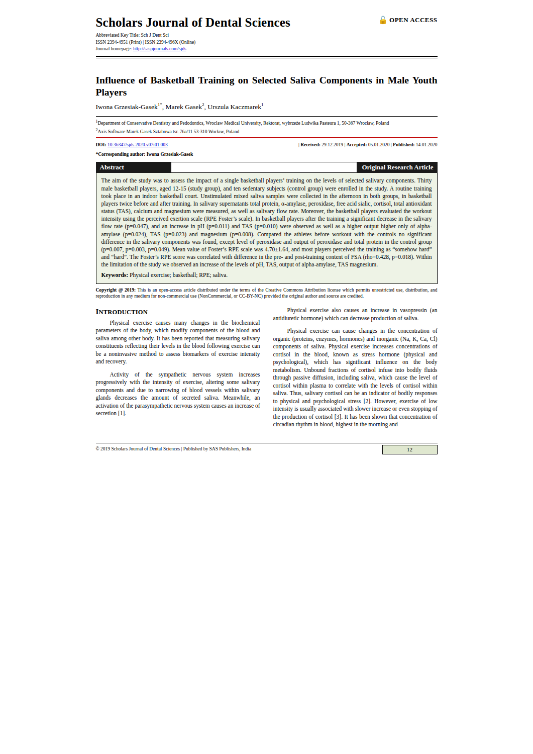🔓OPEN ACCESS
Scholars Journal of Dental Sciences
Abbreviated Key Title: Sch J Dent Sci
ISSN 2394-4951 (Print) | ISSN 2394-496X (Online)
Journal homepage: http://saspjournals.com/sjds
Influence of Basketball Training on Selected Saliva Components in Male Youth Players
Iwona Grzesiak-Gasek1*, Marek Gasek2, Urszula Kaczmarek1
1Department of Conservative Dentistry and Pedodontics, Wroclaw Medical University, Rektorat, wybrzeże Ludwika Pasteura 1, 50-367 Wrocław, Poland
2Axis Software Marek Gasek Sztabowa tsr. 76a/11 53-310 Wocław, Poland
DOI: 10.36347/sjds.2020.v07i01.003 | Received: 29.12.2019 | Accepted: 05.01.2020 | Published: 14.01.2020
*Corresponding author: Iwona Grzesiak-Gasek
Abstract
Original Research Article
The aim of the study was to assess the impact of a single basketball players’ training on the levels of selected salivary components. Thirty male basketball players, aged 12-15 (study group), and ten sedentary subjects (control group) were enrolled in the study. A routine training took place in an indoor basketball court. Unstimulated mixed saliva samples were collected in the afternoon in both groups, in basketball players twice before and after training. In salivary supernatants total protein, α-amylase, peroxidase, free acid sialic, cortisol, total antioxidant status (TAS), calcium and magnesium were measured, as well as salivary flow rate. Moreover, the basketball players evaluated the workout intensity using the perceived exertion scale (RPE Foster’s scale). In basketball players after the training a significant decrease in the salivary flow rate (p=0.047), and an increase in pH (p=0.011) and TAS (p=0.010) were observed as well as a higher output higher only of alpha-amylase (p=0.024), TAS (p=0.023) and magnesium (p=0.008). Compared the athletes before workout with the controls no significant difference in the salivary components was found, except level of peroxidase and output of peroxidase and total protein in the control group (p=0.007, p=0.003, p=0.049). Mean value of Foster’s RPE scale was 4.70±1.64, and most players perceived the training as “somehow hard” and “hard”. The Foster’s RPE score was correlated with difference in the pre- and post-training content of FSA (rho=0.428, p=0.018). Within the limitation of the study we observed an increase of the levels of pH, TAS, output of alpha-amylase, TAS magnesium.
Keywords: Physical exercise; basketball; RPE; saliva.
Copyright @ 2019: This is an open-access article distributed under the terms of the Creative Commons Attribution license which permits unrestricted use, distribution, and reproduction in any medium for non-commercial use (NonCommercial, or CC-BY-NC) provided the original author and source are credited.
INTRODUCTION
Physical exercise causes many changes in the biochemical parameters of the body, which modify components of the blood and saliva among other body. It has been reported that measuring salivary constituents reflecting their levels in the blood following exercise can be a noninvasive method to assess biomarkers of exercise intensity and recovery.
Activity of the sympathetic nervous system increases progressively with the intensity of exercise, altering some salivary components and due to narrowing of blood vessels within salivary glands decreases the amount of secreted saliva. Meanwhile, an activation of the parasympathetic nervous system causes an increase of secretion [1].
Physical exercise also causes an increase in vasopressin (an antidiuretic hormone) which can decrease production of saliva.
Physical exercise can cause changes in the concentration of organic (proteins, enzymes, hormones) and inorganic (Na, K, Ca, Cl) components of saliva. Physical exercise increases concentrations of cortisol in the blood, known as stress hormone (physical and psychological), which has significant influence on the body metabolism. Unbound fractions of cortisol infuse into bodily fluids through passive diffusion, including saliva, which cause the level of cortisol within plasma to correlate with the levels of cortisol within saliva. Thus, salivary cortisol can be an indicator of bodily responses to physical and psychological stress [2]. However, exercise of low intensity is usually associated with slower increase or even stopping of the production of cortisol [3]. It has been shown that concentration of circadian rhythm in blood, highest in the morning and
© 2019 Scholars Journal of Dental Sciences | Published by SAS Publishers, India
12